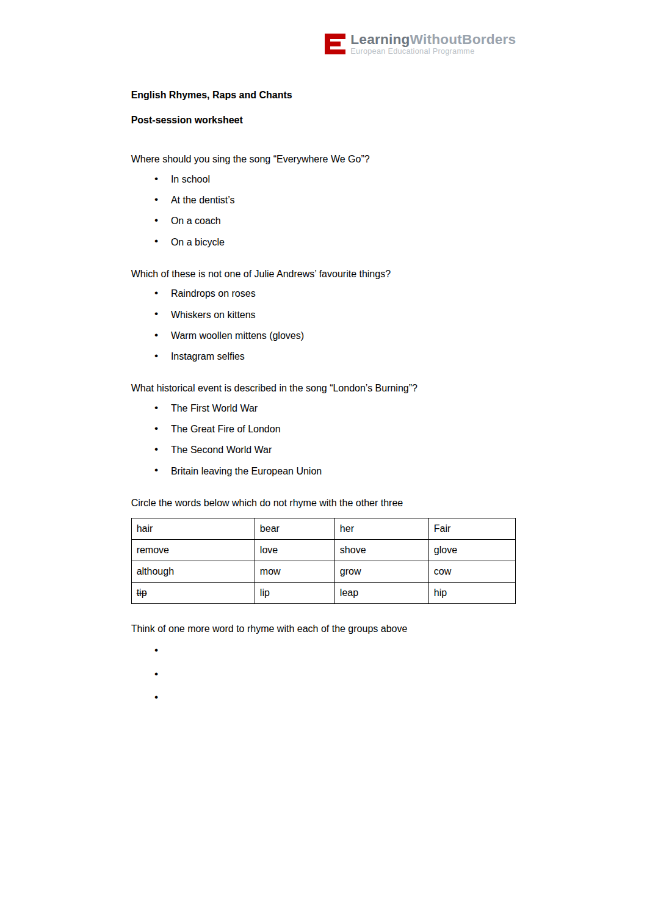Learning WithoutBorders
European Educational Programme
English Rhymes, Raps and Chants
Post-session worksheet
Where should you sing the song “Everywhere We Go”?
In school
At the dentist’s
On a coach
On a bicycle
Which of these is not one of Julie Andrews’ favourite things?
Raindrops on roses
Whiskers on kittens
Warm woollen mittens (gloves)
Instagram selfies
What historical event is described in the song “London’s Burning”?
The First World War
The Great Fire of London
The Second World War
Britain leaving the European Union
Circle the words below which do not rhyme with the other three
| hair | bear | her | Fair |
| remove | love | shove | glove |
| although | mow | grow | cow |
| tip | lip | leap | hip |
Think of one more word to rhyme with each of the groups above